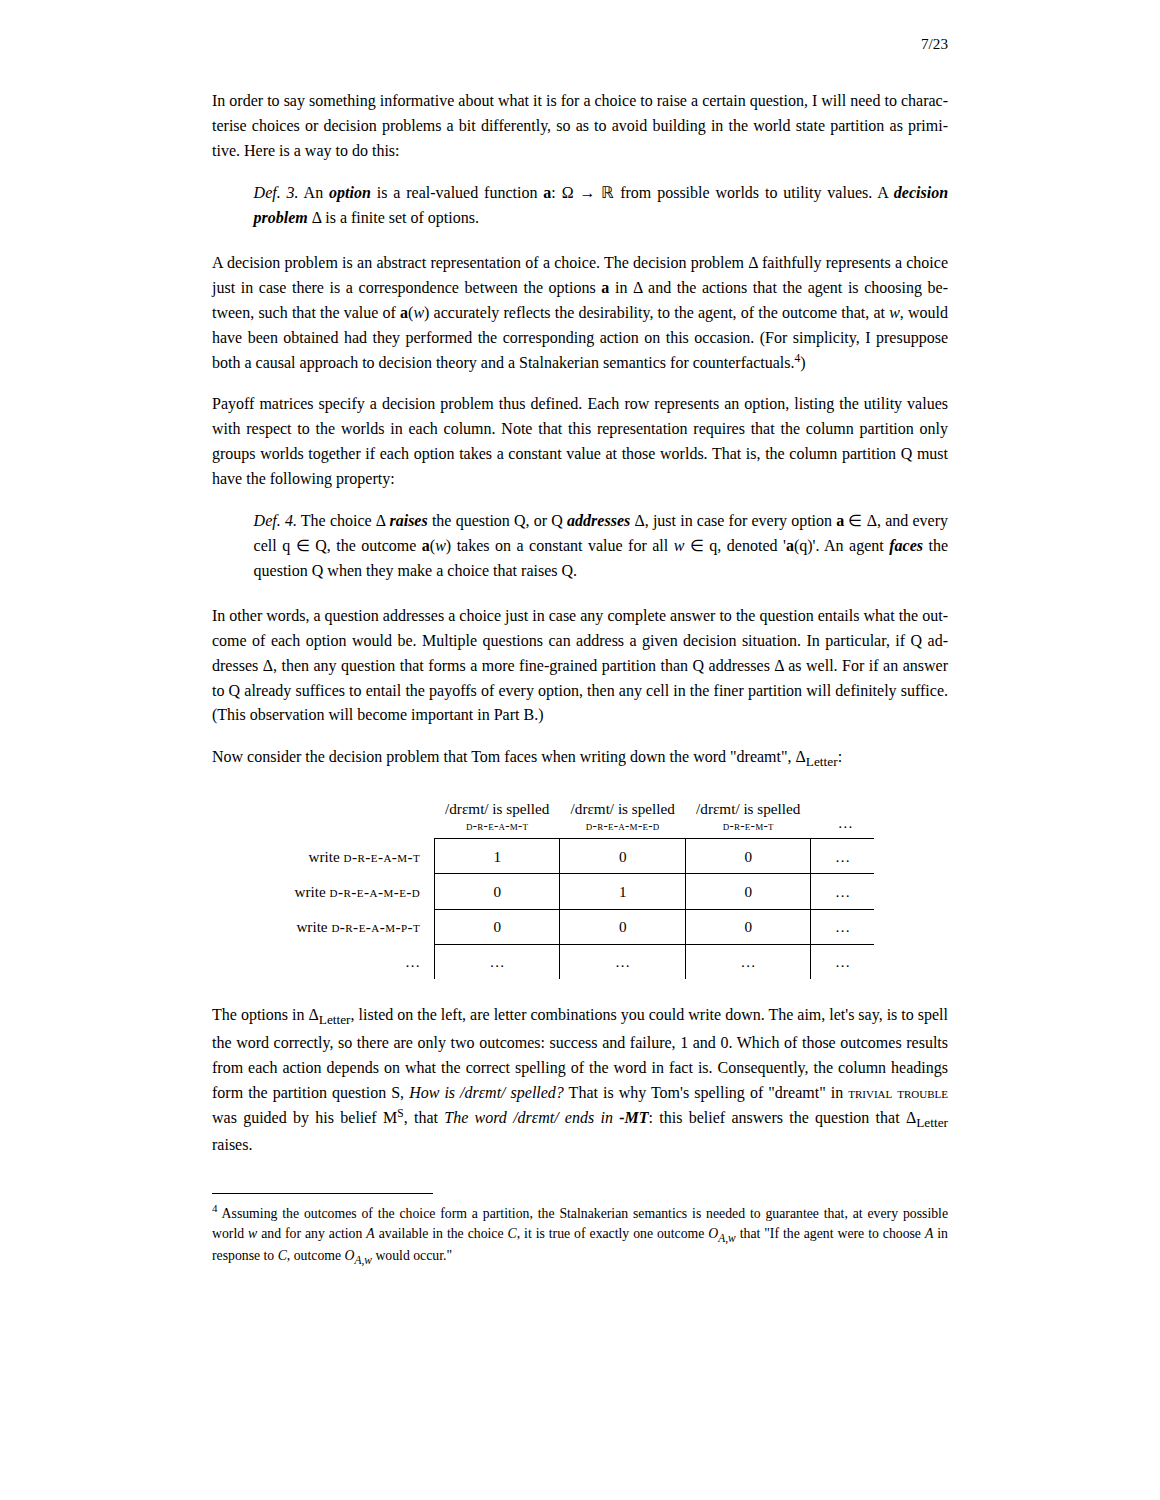7/23
In order to say something informative about what it is for a choice to raise a certain question, I will need to characterise choices or decision problems a bit differently, so as to avoid building in the world state partition as primitive. Here is a way to do this:
Def. 3. An option is a real-valued function a: Ω → ℝ from possible worlds to utility values. A decision problem Δ is a finite set of options.
A decision problem is an abstract representation of a choice. The decision problem Δ faithfully represents a choice just in case there is a correspondence between the options a in Δ and the actions that the agent is choosing between, such that the value of a(w) accurately reflects the desirability, to the agent, of the outcome that, at w, would have been obtained had they performed the corresponding action on this occasion. (For simplicity, I presuppose both a causal approach to decision theory and a Stalnakerian semantics for counterfactuals.4)
Payoff matrices specify a decision problem thus defined. Each row represents an option, listing the utility values with respect to the worlds in each column. Note that this representation requires that the column partition only groups worlds together if each option takes a constant value at those worlds. That is, the column partition Q must have the following property:
Def. 4. The choice Δ raises the question Q, or Q addresses Δ, just in case for every option a ∈ Δ, and every cell q ∈ Q, the outcome a(w) takes on a constant value for all w ∈ q, denoted 'a(q)'. An agent faces the question Q when they make a choice that raises Q.
In other words, a question addresses a choice just in case any complete answer to the question entails what the outcome of each option would be. Multiple questions can address a given decision situation. In particular, if Q addresses Δ, then any question that forms a more fine-grained partition than Q addresses Δ as well. For if an answer to Q already suffices to entail the payoffs of every option, then any cell in the finer partition will definitely suffice. (This observation will become important in Part B.)
Now consider the decision problem that Tom faces when writing down the word "dreamt", ΔLetter:
| | /dr ɛ mt/ is spelled d-r-e-a-m-t | /dr ɛ mt/ is spelled d-r-e-a-m-e-d | /dr ɛ mt/ is spelled d-r-e-m-t | … |
| --- | --- | --- | --- | --- |
| write d-r-e-a-m-t | 1 | 0 | 0 | … |
| write d-r-e-a-m-e-d | 0 | 1 | 0 | … |
| write d-r-e-a-m-p-t | 0 | 0 | 0 | … |
| … | … | … | … | … |
The options in ΔLetter, listed on the left, are letter combinations you could write down. The aim, let's say, is to spell the word correctly, so there are only two outcomes: success and failure, 1 and 0. Which of those outcomes results from each action depends on what the correct spelling of the word in fact is. Consequently, the column headings form the partition question S, How is /drɛmt/ spelled? That is why Tom's spelling of "dreamt" in trivial trouble was guided by his belief MS, that The word /drɛmt/ ends in -MT: this belief answers the question that ΔLetter raises.
4 Assuming the outcomes of the choice form a partition, the Stalnakerian semantics is needed to guarantee that, at every possible world w and for any action A available in the choice C, it is true of exactly one outcome OA,w that "If the agent were to choose A in response to C, outcome OA,w would occur."